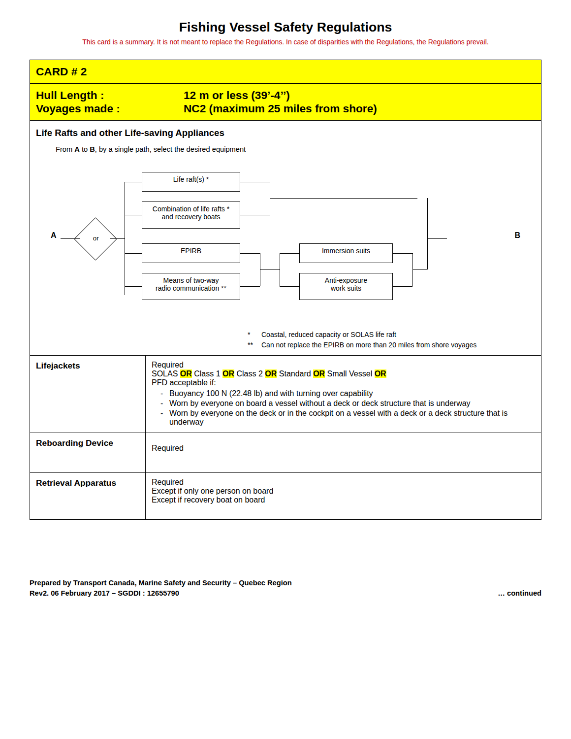Fishing Vessel Safety Regulations
This card is a summary. It is not meant to replace the Regulations. In case of disparities with the Regulations, the Regulations prevail.
| CARD # 2 |
| Hull Length : 12 m or less (39’-4’’) Voyages made : NC2 (maximum 25 miles from shore) |
| Life Rafts and other Life-saving Appliances From A to B , by a single path, select the desired equipment A B or Life raft(s) * Combination of life rafts * and recovery boats EPIRB Means of two-way radio communication ** Immersion suits Anti-exposure work suits * Coastal, reduced capacity or SOLAS life raft ** Can not replace the EPIRB on more than 20 miles from shore voyages |
| Lifejackets | Required SOLAS OR Class 1 OR Class 2 OR Standard OR Small Vessel OR PFD acceptable if: Buoyancy 100 N (22.48 lb) and with turning over capability Worn by everyone on board a vessel without a deck or deck structure that is underway Worn by everyone on the deck or in the cockpit on a vessel with a deck or a deck structure that is underway |
| Reboarding Device | Required |
| Retrieval Apparatus | Required Except if only one person on board Except if recovery boat on board |
Prepared by Transport Canada, Marine Safety and Security – Quebec Region
Rev2. 06 February 2017 – SGDDI : 12655790 … continued